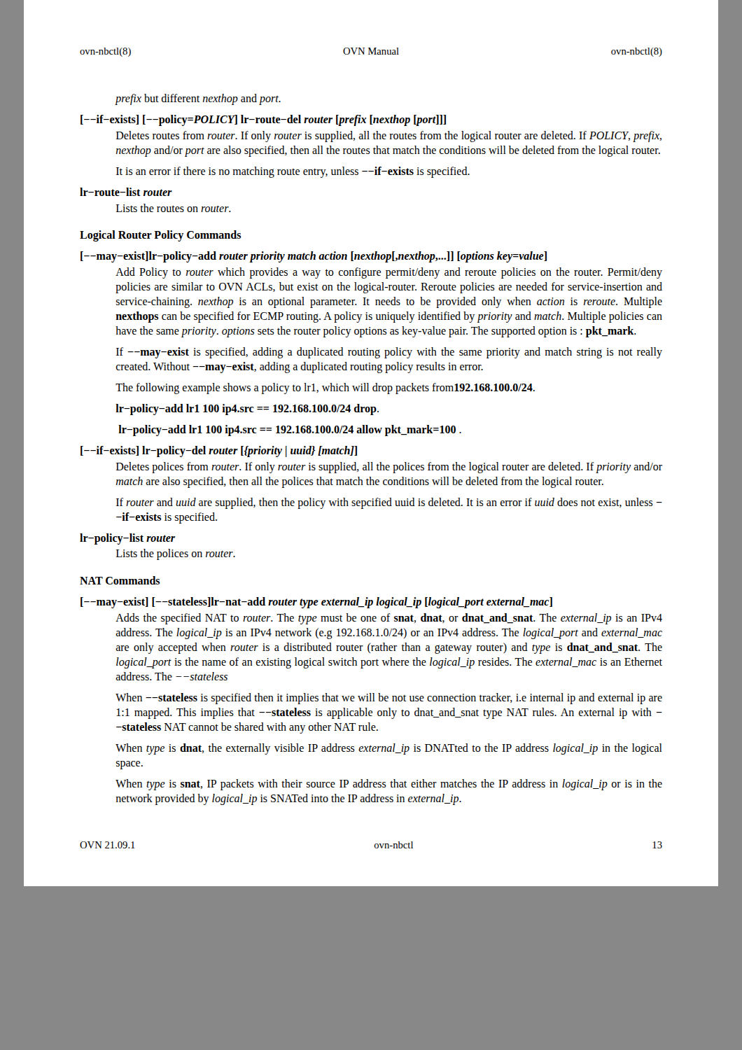ovn-nbctl(8) OVN Manual ovn-nbctl(8)
prefix but different nexthop and port.
[−−if−exists] [−−policy=POLICY] lr−route−del router [prefix [nexthop [port]]]
Deletes routes from router. If only router is supplied, all the routes from the logical router are deleted. If POLICY, prefix, nexthop and/or port are also specified, then all the routes that match the conditions will be deleted from the logical router.
It is an error if there is no matching route entry, unless −−if−exists is specified.
lr−route−list router
Lists the routes on router.
Logical Router Policy Commands
[−−may−exist]lr−policy−add router priority match action [nexthop[,nexthop,...]] [options key=value]
Add Policy to router which provides a way to configure permit/deny and reroute policies on the router. Permit/deny policies are similar to OVN ACLs, but exist on the logical-router. Reroute policies are needed for service-insertion and service-chaining. nexthop is an optional parameter. It needs to be provided only when action is reroute. Multiple nexthops can be specified for ECMP routing. A policy is uniquely identified by priority and match. Multiple policies can have the same priority. options sets the router policy options as key-value pair. The supported option is : pkt_mark.
If −−may−exist is specified, adding a duplicated routing policy with the same priority and match string is not really created. Without −−may−exist, adding a duplicated routing policy results in error.
The following example shows a policy to lr1, which will drop packets from192.168.100.0/24.
lr−policy−add lr1 100 ip4.src == 192.168.100.0/24 drop.
lr−policy−add lr1 100 ip4.src == 192.168.100.0/24 allow pkt_mark=100 .
[−−if−exists] lr−policy−del router [{priority | uuid} [match]]
Deletes polices from router. If only router is supplied, all the polices from the logical router are deleted. If priority and/or match are also specified, then all the polices that match the conditions will be deleted from the logical router.
If router and uuid are supplied, then the policy with sepcified uuid is deleted. It is an error if uuid does not exist, unless −−if−exists is specified.
lr−policy−list router
Lists the polices on router.
NAT Commands
[−−may−exist] [−−stateless]lr−nat−add router type external_ip logical_ip [logical_port external_mac]
Adds the specified NAT to router. The type must be one of snat, dnat, or dnat_and_snat. The external_ip is an IPv4 address. The logical_ip is an IPv4 network (e.g 192.168.1.0/24) or an IPv4 address. The logical_port and external_mac are only accepted when router is a distributed router (rather than a gateway router) and type is dnat_and_snat. The logical_port is the name of an existing logical switch port where the logical_ip resides. The external_mac is an Ethernet address. The −−stateless
When −−stateless is specified then it implies that we will be not use connection tracker, i.e internal ip and external ip are 1:1 mapped. This implies that −−stateless is applicable only to dnat_and_snat type NAT rules. An external ip with −−stateless NAT cannot be shared with any other NAT rule.
When type is dnat, the externally visible IP address external_ip is DNATted to the IP address logical_ip in the logical space.
When type is snat, IP packets with their source IP address that either matches the IP address in logical_ip or is in the network provided by logical_ip is SNATed into the IP address in external_ip.
OVN 21.09.1 ovn-nbctl 13